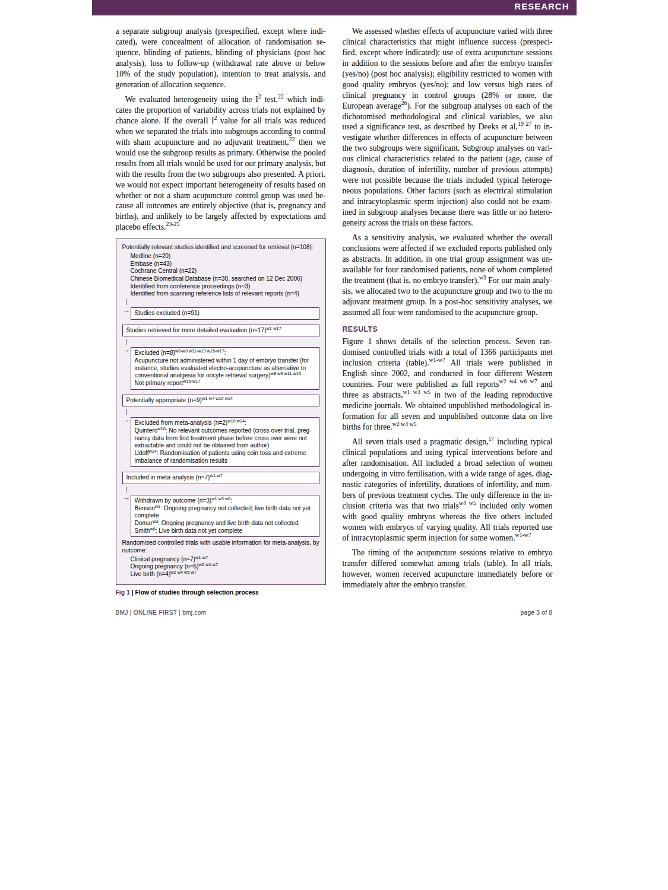RESEARCH
a separate subgroup analysis (prespecified, except where indicated), were concealment of allocation of randomisation sequence, blinding of patients, blinding of physicians (post hoc analysis), loss to follow-up (withdrawal rate above or below 10% of the study population), intention to treat analysis, and generation of allocation sequence.
We evaluated heterogeneity using the I2 test,22 which indicates the proportion of variability across trials not explained by chance alone. If the overall I2 value for all trials was reduced when we separated the trials into subgroups according to control with sham acupuncture and no adjuvant treatment,22 then we would use the subgroup results as primary. Otherwise the pooled results from all trials would be used for our primary analysis, but with the results from the two subgroups also presented. A priori, we would not expect important heterogeneity of results based on whether or not a sham acupuncture control group was used because all outcomes are entirely objective (that is, pregnancy and births), and unlikely to be largely affected by expectations and placebo effects.23-25
Potentially relevant studies identified and screened for retrieval (n=108):
Medline (n=20)
Embase (n=43)
Cochrane Central (n=22)
Chinese Biomedical Database (n=38, searched on 12 Dec 2006)
Identified from conference proceedings (n=3)
Identified from scanning reference lists of relevant reports (n=4)
→
Studies excluded (n=91)
Studies retrieved for more detailed evaluation (n=17)w1-w17
→
Excluded (n=8)w8-w9 w11-w13 w15-w17:
Acupuncture not administered within 1 day of embryo transfer (for instance, studies evaluated electro-acupuncture as alternative to conventional analgesia for oocyte retrieval surgery)w8 w9 w11-w13
Not primary reportw15-w17
Potentially appropriate (n=9)w1-w7 w10 w14
→
Excluded from meta-analysis (n=2)w10 w14:
Quinterow10: No relevant outcomes reported (cross over trial, pregnancy data from first treatment phase before cross over were not extractable and could not be obtained from author)
Udoffw14: Randomisation of patients using coin toss and extreme imbalance of randomisation results
Included in meta-analysis (n=7)w1-w7
→
Withdrawn by outcome (n=3)w1 w3 w6:
Bensonw1: Ongoing pregnancy not collected; live birth data not yet complete
Domarw3: Ongoing pregnancy and live birth data not collected
Smithw6: Live birth data not yet complete
Randomised controlled trials with usable information for meta-analysis, by outcome:
Clinical pregnancy (n=7)w1-w7
Ongoing pregnancy (n=5)w2 w4-w7
Live birth (n=4)w2 w4 w5 w7
Fig 1 | Flow of studies through selection process
We assessed whether effects of acupuncture varied with three clinical characteristics that might influence success (prespecified, except where indicated): use of extra acupuncture sessions in addition to the sessions before and after the embryo transfer (yes/no) (post hoc analysis); eligibility restricted to women with good quality embryos (yes/no); and low versus high rates of clinical pregnancy in control groups (28% or more, the European average26). For the subgroup analyses on each of the dichotomised methodological and clinical variables, we also used a significance test, as described by Deeks et al,19 27 to investigate whether differences in effects of acupuncture between the two subgroups were significant. Subgroup analyses on various clinical characteristics related to the patient (age, cause of diagnosis, duration of infertility, number of previous attempts) were not possible because the trials included typical heterogeneous populations. Other factors (such as electrical stimulation and intracytoplasmic sperm injection) also could not be examined in subgroup analyses because there was little or no heterogeneity across the trials on these factors.
As a sensitivity analysis, we evaluated whether the overall conclusions were affected if we excluded reports published only as abstracts. In addition, in one trial group assignment was unavailable for four randomised patients, none of whom completed the treatment (that is, no embryo transfer).w3 For our main analysis, we allocated two to the acupuncture group and two to the no adjuvant treatment group. In a post-hoc sensitivity analyses, we assumed all four were randomised to the acupuncture group.
RESULTS
Figure 1 shows details of the selection process. Seven randomised controlled trials with a total of 1366 participants met inclusion criteria (table).w1-w7 All trials were published in English since 2002, and conducted in four different Western countries. Four were published as full reportsw2 w4 w6 w7 and three as abstracts,w1 w3 w5 in two of the leading reproductive medicine journals. We obtained unpublished methodological information for all seven and unpublished outcome data on live births for three.w2 w4 w5
All seven trials used a pragmatic design,17 including typical clinical populations and using typical interventions before and after randomisation. All included a broad selection of women undergoing in vitro fertilisation, with a wide range of ages, diagnostic categories of infertility, durations of infertility, and numbers of previous treatment cycles. The only difference in the inclusion criteria was that two trialsw4 w5 included only women with good quality embryos whereas the five others included women with embryos of varying quality. All trials reported use of intracytoplasmic sperm injection for some women.w1-w7
The timing of the acupuncture sessions relative to embryo transfer differed somewhat among trials (table). In all trials, however, women received acupuncture immediately before or immediately after the embryo transfer.
BMJ | ONLINE FIRST | bmj.com
page 3 of 8